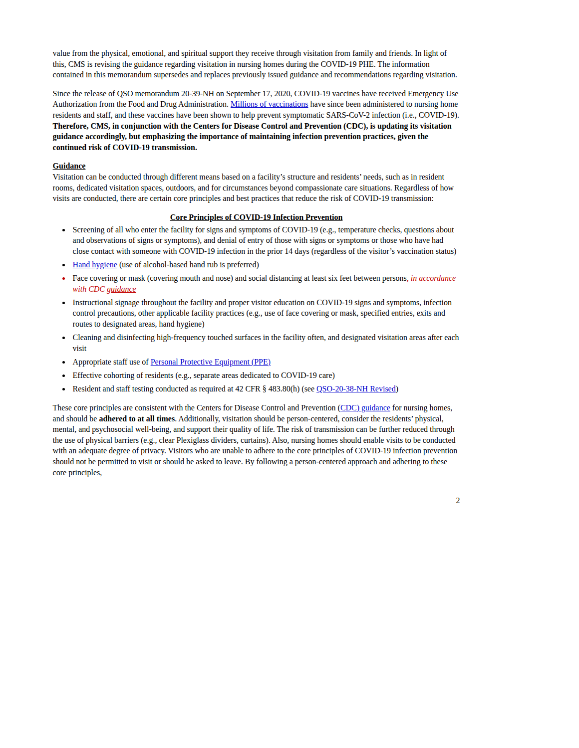value from the physical, emotional, and spiritual support they receive through visitation from family and friends. In light of this, CMS is revising the guidance regarding visitation in nursing homes during the COVID-19 PHE. The information contained in this memorandum supersedes and replaces previously issued guidance and recommendations regarding visitation.
Since the release of QSO memorandum 20-39-NH on September 17, 2020, COVID-19 vaccines have received Emergency Use Authorization from the Food and Drug Administration. Millions of vaccinations have since been administered to nursing home residents and staff, and these vaccines have been shown to help prevent symptomatic SARS-CoV-2 infection (i.e., COVID-19). Therefore, CMS, in conjunction with the Centers for Disease Control and Prevention (CDC), is updating its visitation guidance accordingly, but emphasizing the importance of maintaining infection prevention practices, given the continued risk of COVID-19 transmission.
Guidance
Visitation can be conducted through different means based on a facility’s structure and residents’ needs, such as in resident rooms, dedicated visitation spaces, outdoors, and for circumstances beyond compassionate care situations. Regardless of how visits are conducted, there are certain core principles and best practices that reduce the risk of COVID-19 transmission:
Core Principles of COVID-19 Infection Prevention
Screening of all who enter the facility for signs and symptoms of COVID-19 (e.g., temperature checks, questions about and observations of signs or symptoms), and denial of entry of those with signs or symptoms or those who have had close contact with someone with COVID-19 infection in the prior 14 days (regardless of the visitor’s vaccination status)
Hand hygiene (use of alcohol-based hand rub is preferred)
Face covering or mask (covering mouth and nose) and social distancing at least six feet between persons, in accordance with CDC guidance
Instructional signage throughout the facility and proper visitor education on COVID-19 signs and symptoms, infection control precautions, other applicable facility practices (e.g., use of face covering or mask, specified entries, exits and routes to designated areas, hand hygiene)
Cleaning and disinfecting high-frequency touched surfaces in the facility often, and designated visitation areas after each visit
Appropriate staff use of Personal Protective Equipment (PPE)
Effective cohorting of residents (e.g., separate areas dedicated to COVID-19 care)
Resident and staff testing conducted as required at 42 CFR § 483.80(h) (see QSO-20-38-NH Revised)
These core principles are consistent with the Centers for Disease Control and Prevention (CDC) guidance for nursing homes, and should be adhered to at all times. Additionally, visitation should be person-centered, consider the residents’ physical, mental, and psychosocial well-being, and support their quality of life. The risk of transmission can be further reduced through the use of physical barriers (e.g., clear Plexiglass dividers, curtains). Also, nursing homes should enable visits to be conducted with an adequate degree of privacy. Visitors who are unable to adhere to the core principles of COVID-19 infection prevention should not be permitted to visit or should be asked to leave. By following a person-centered approach and adhering to these core principles,
2